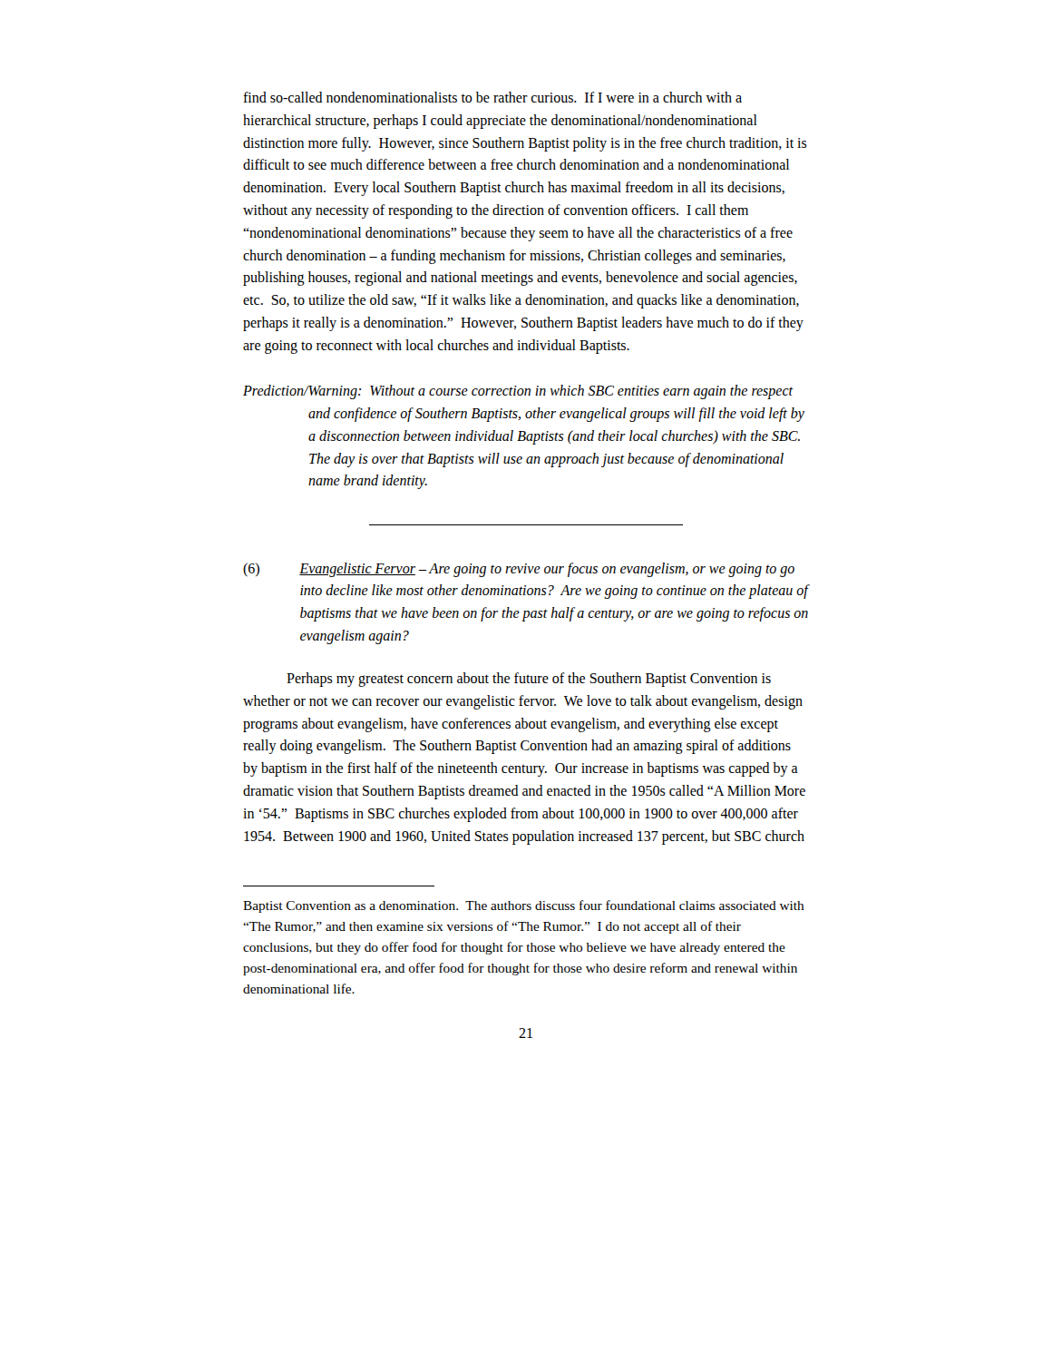find so-called nondenominationalists to be rather curious. If I were in a church with a hierarchical structure, perhaps I could appreciate the denominational/nondenominational distinction more fully. However, since Southern Baptist polity is in the free church tradition, it is difficult to see much difference between a free church denomination and a nondenominational denomination. Every local Southern Baptist church has maximal freedom in all its decisions, without any necessity of responding to the direction of convention officers. I call them “nondenominational denominations” because they seem to have all the characteristics of a free church denomination – a funding mechanism for missions, Christian colleges and seminaries, publishing houses, regional and national meetings and events, benevolence and social agencies, etc. So, to utilize the old saw, “If it walks like a denomination, and quacks like a denomination, perhaps it really is a denomination.” However, Southern Baptist leaders have much to do if they are going to reconnect with local churches and individual Baptists.
Prediction/Warning: Without a course correction in which SBC entities earn again the respect and confidence of Southern Baptists, other evangelical groups will fill the void left by a disconnection between individual Baptists (and their local churches) with the SBC. The day is over that Baptists will use an approach just because of denominational name brand identity.
(6)
Evangelistic Fervor – Are going to revive our focus on evangelism, or we going to go into decline like most other denominations? Are we going to continue on the plateau of baptisms that we have been on for the past half a century, or are we going to refocus on evangelism again?
Perhaps my greatest concern about the future of the Southern Baptist Convention is whether or not we can recover our evangelistic fervor. We love to talk about evangelism, design programs about evangelism, have conferences about evangelism, and everything else except really doing evangelism. The Southern Baptist Convention had an amazing spiral of additions by baptism in the first half of the nineteenth century. Our increase in baptisms was capped by a dramatic vision that Southern Baptists dreamed and enacted in the 1950s called “A Million More in ‘54.” Baptisms in SBC churches exploded from about 100,000 in 1900 to over 400,000 after 1954. Between 1900 and 1960, United States population increased 137 percent, but SBC church
Baptist Convention as a denomination. The authors discuss four foundational claims associated with “The Rumor,” and then examine six versions of “The Rumor.” I do not accept all of their conclusions, but they do offer food for thought for those who believe we have already entered the post-denominational era, and offer food for thought for those who desire reform and renewal within denominational life.
21